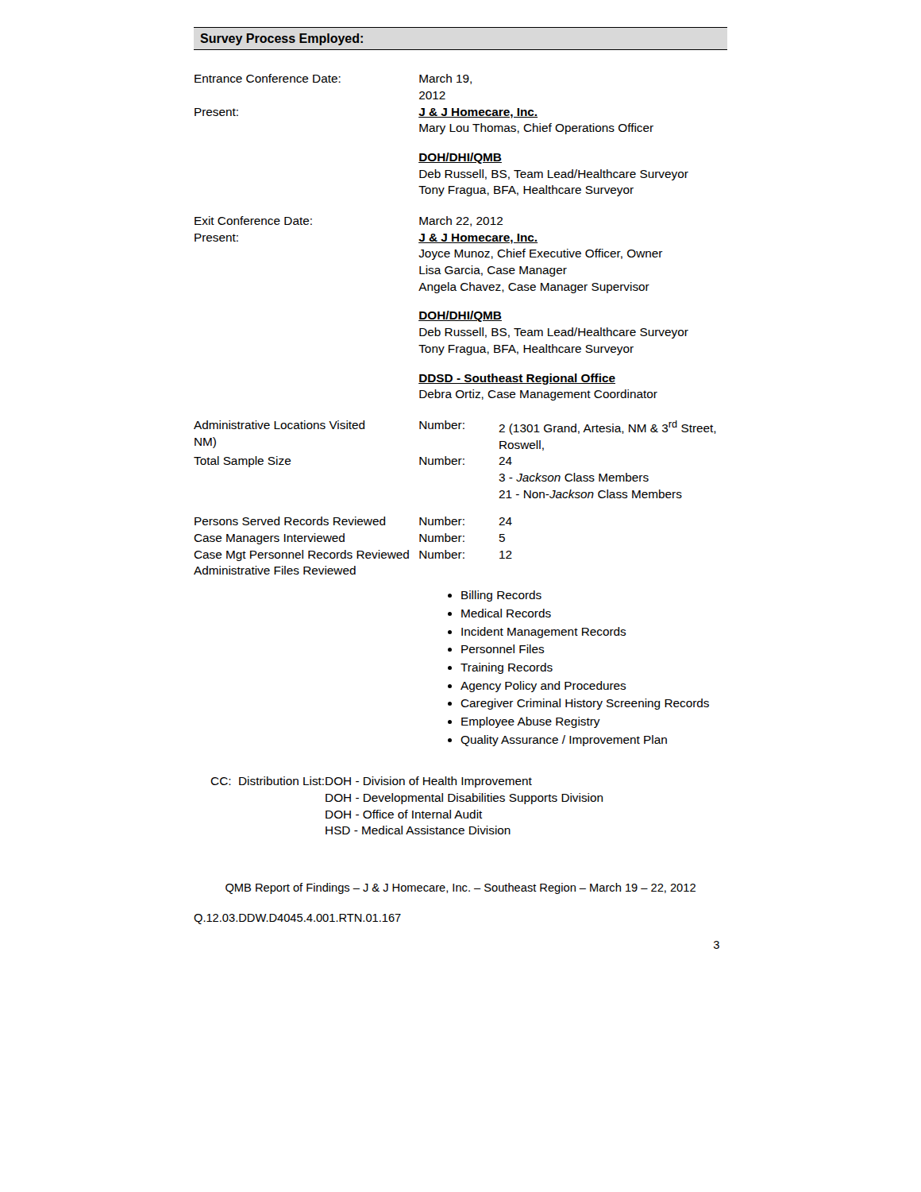Survey Process Employed:
| Entrance Conference Date: | March 19, 2012 | |
| Present: | J & J Homecare, Inc. Mary Lou Thomas, Chief Operations Officer |
| | DOH/DHI/QMB Deb Russell, BS, Team Lead/Healthcare Surveyor Tony Fragua, BFA, Healthcare Surveyor |
| Exit Conference Date: | March 22, 2012 |
| Present: | J & J Homecare, Inc. Joyce Munoz, Chief Executive Officer, Owner Lisa Garcia, Case Manager Angela Chavez, Case Manager Supervisor |
| | DOH/DHI/QMB Deb Russell, BS, Team Lead/Healthcare Surveyor Tony Fragua, BFA, Healthcare Surveyor |
| | DDSD - Southeast Regional Office Debra Ortiz, Case Management Coordinator |
| Administrative Locations Visited NM) | Number: | 2 (1301 Grand, Artesia, NM & 3 rd Street, Roswell, |
| Total Sample Size | Number: | 24 3 - Jackson Class Members 21 - Non- Jackson Class Members |
| Persons Served Records Reviewed | Number: | 24 |
| Case Managers Interviewed | Number: | 5 |
| Case Mgt Personnel Records Reviewed | Number: | 12 |
| Administrative Files Reviewed | |
| | Billing Records Medical Records Incident Management Records Personnel Files Training Records Agency Policy and Procedures Caregiver Criminal History Screening Records Employee Abuse Registry Quality Assurance / Improvement Plan |
| CC: Distribution List: | DOH - Division of Health Improvement DOH - Developmental Disabilities Supports Division DOH - Office of Internal Audit HSD - Medical Assistance Division |
QMB Report of Findings – J & J Homecare, Inc. – Southeast Region – March 19 – 22, 2012
Q.12.03.DDW.D4045.4.001.RTN.01.167
3